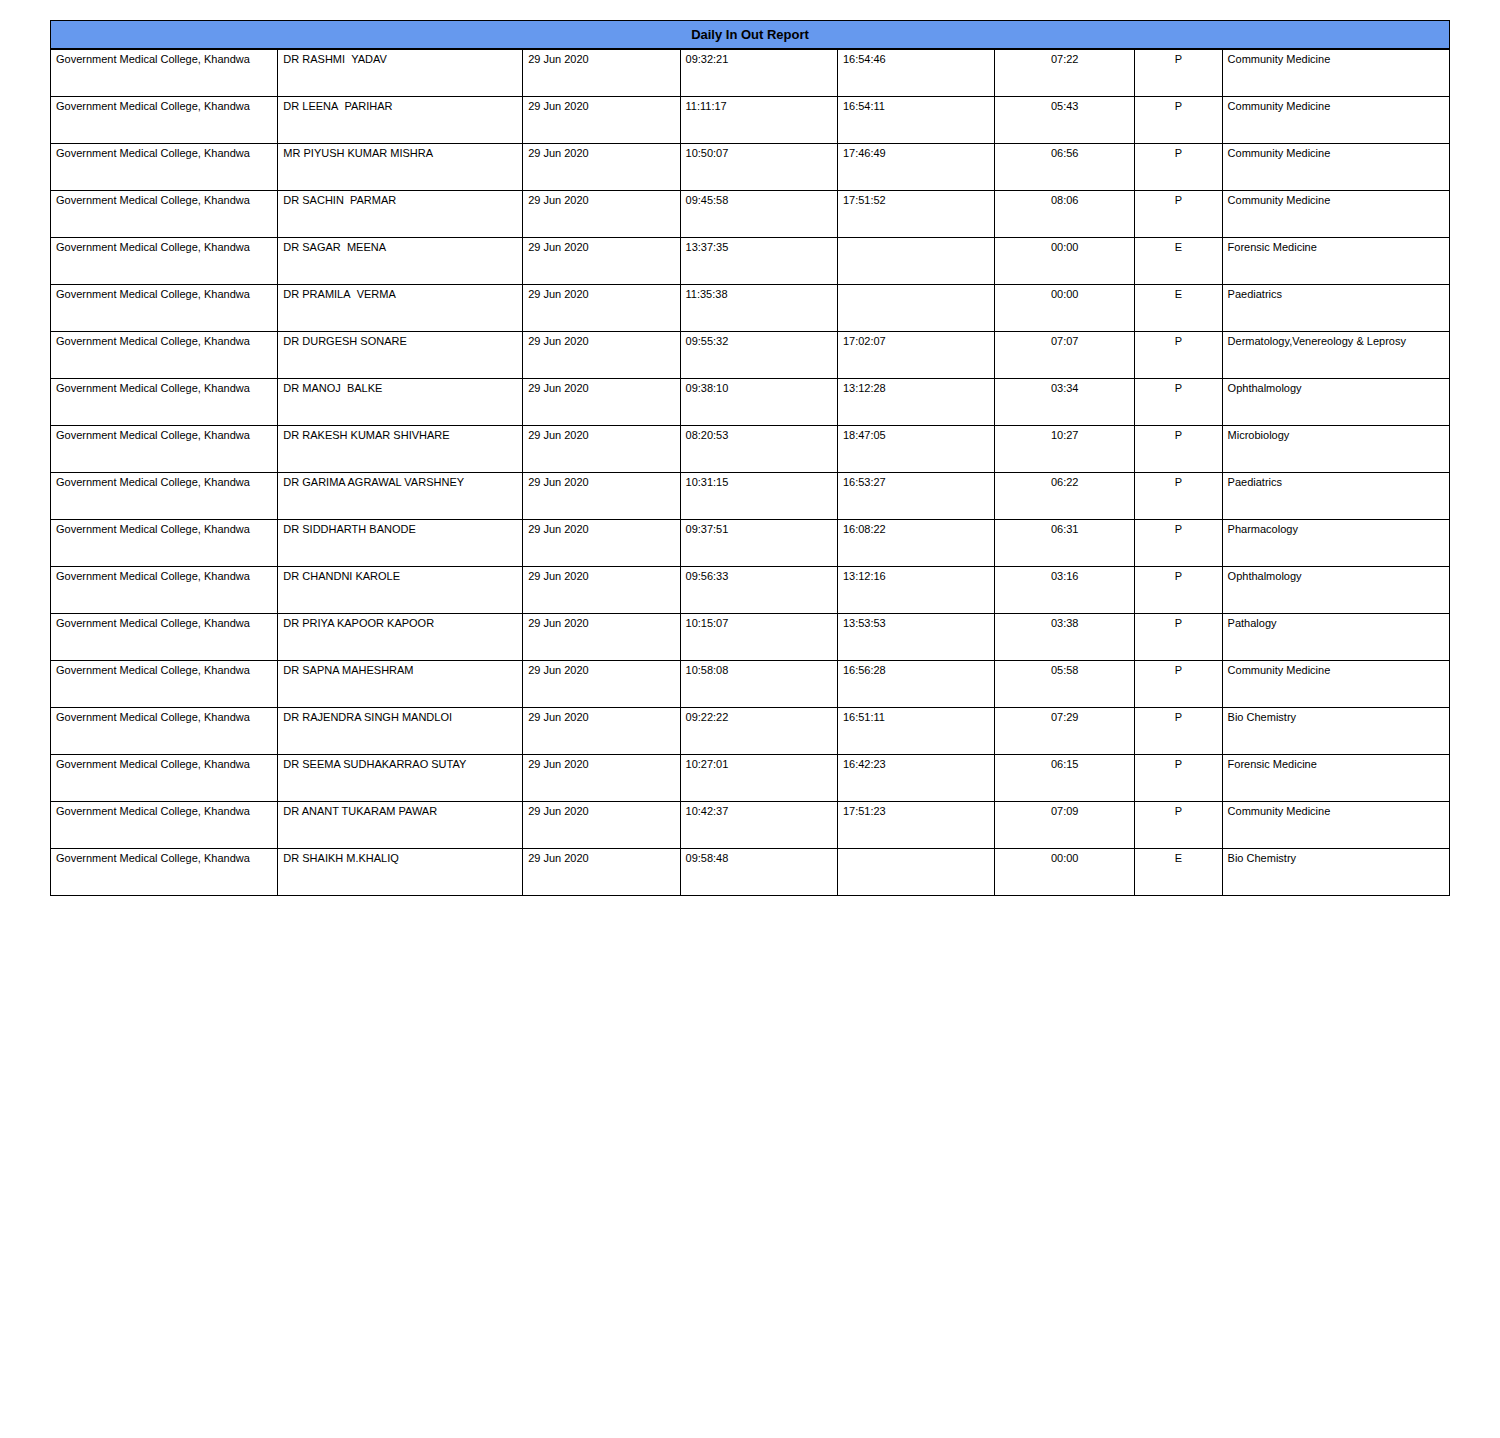Daily In Out Report
| Government Medical College, Khandwa | DR RASHMI YADAV | 29 Jun 2020 | 09:32:21 | 16:54:46 | 07:22 | P | Community Medicine |
| Government Medical College, Khandwa | DR LEENA PARIHAR | 29 Jun 2020 | 11:11:17 | 16:54:11 | 05:43 | P | Community Medicine |
| Government Medical College, Khandwa | MR PIYUSH KUMAR MISHRA | 29 Jun 2020 | 10:50:07 | 17:46:49 | 06:56 | P | Community Medicine |
| Government Medical College, Khandwa | DR SACHIN PARMAR | 29 Jun 2020 | 09:45:58 | 17:51:52 | 08:06 | P | Community Medicine |
| Government Medical College, Khandwa | DR SAGAR MEENA | 29 Jun 2020 | 13:37:35 | | 00:00 | E | Forensic Medicine |
| Government Medical College, Khandwa | DR PRAMILA VERMA | 29 Jun 2020 | 11:35:38 | | 00:00 | E | Paediatrics |
| Government Medical College, Khandwa | DR DURGESH SONARE | 29 Jun 2020 | 09:55:32 | 17:02:07 | 07:07 | P | Dermatology,Venereology & Leprosy |
| Government Medical College, Khandwa | DR MANOJ BALKE | 29 Jun 2020 | 09:38:10 | 13:12:28 | 03:34 | P | Ophthalmology |
| Government Medical College, Khandwa | DR RAKESH KUMAR SHIVHARE | 29 Jun 2020 | 08:20:53 | 18:47:05 | 10:27 | P | Microbiology |
| Government Medical College, Khandwa | DR GARIMA AGRAWAL VARSHNEY | 29 Jun 2020 | 10:31:15 | 16:53:27 | 06:22 | P | Paediatrics |
| Government Medical College, Khandwa | DR SIDDHARTH BANODE | 29 Jun 2020 | 09:37:51 | 16:08:22 | 06:31 | P | Pharmacology |
| Government Medical College, Khandwa | DR CHANDNI KAROLE | 29 Jun 2020 | 09:56:33 | 13:12:16 | 03:16 | P | Ophthalmology |
| Government Medical College, Khandwa | DR PRIYA KAPOOR KAPOOR | 29 Jun 2020 | 10:15:07 | 13:53:53 | 03:38 | P | Pathalogy |
| Government Medical College, Khandwa | DR SAPNA MAHESHRAM | 29 Jun 2020 | 10:58:08 | 16:56:28 | 05:58 | P | Community Medicine |
| Government Medical College, Khandwa | DR RAJENDRA SINGH MANDLOI | 29 Jun 2020 | 09:22:22 | 16:51:11 | 07:29 | P | Bio Chemistry |
| Government Medical College, Khandwa | DR SEEMA SUDHAKARRAO SUTAY | 29 Jun 2020 | 10:27:01 | 16:42:23 | 06:15 | P | Forensic Medicine |
| Government Medical College, Khandwa | DR ANANT TUKARAM PAWAR | 29 Jun 2020 | 10:42:37 | 17:51:23 | 07:09 | P | Community Medicine |
| Government Medical College, Khandwa | DR SHAIKH M.KHALIQ | 29 Jun 2020 | 09:58:48 | | 00:00 | E | Bio Chemistry |